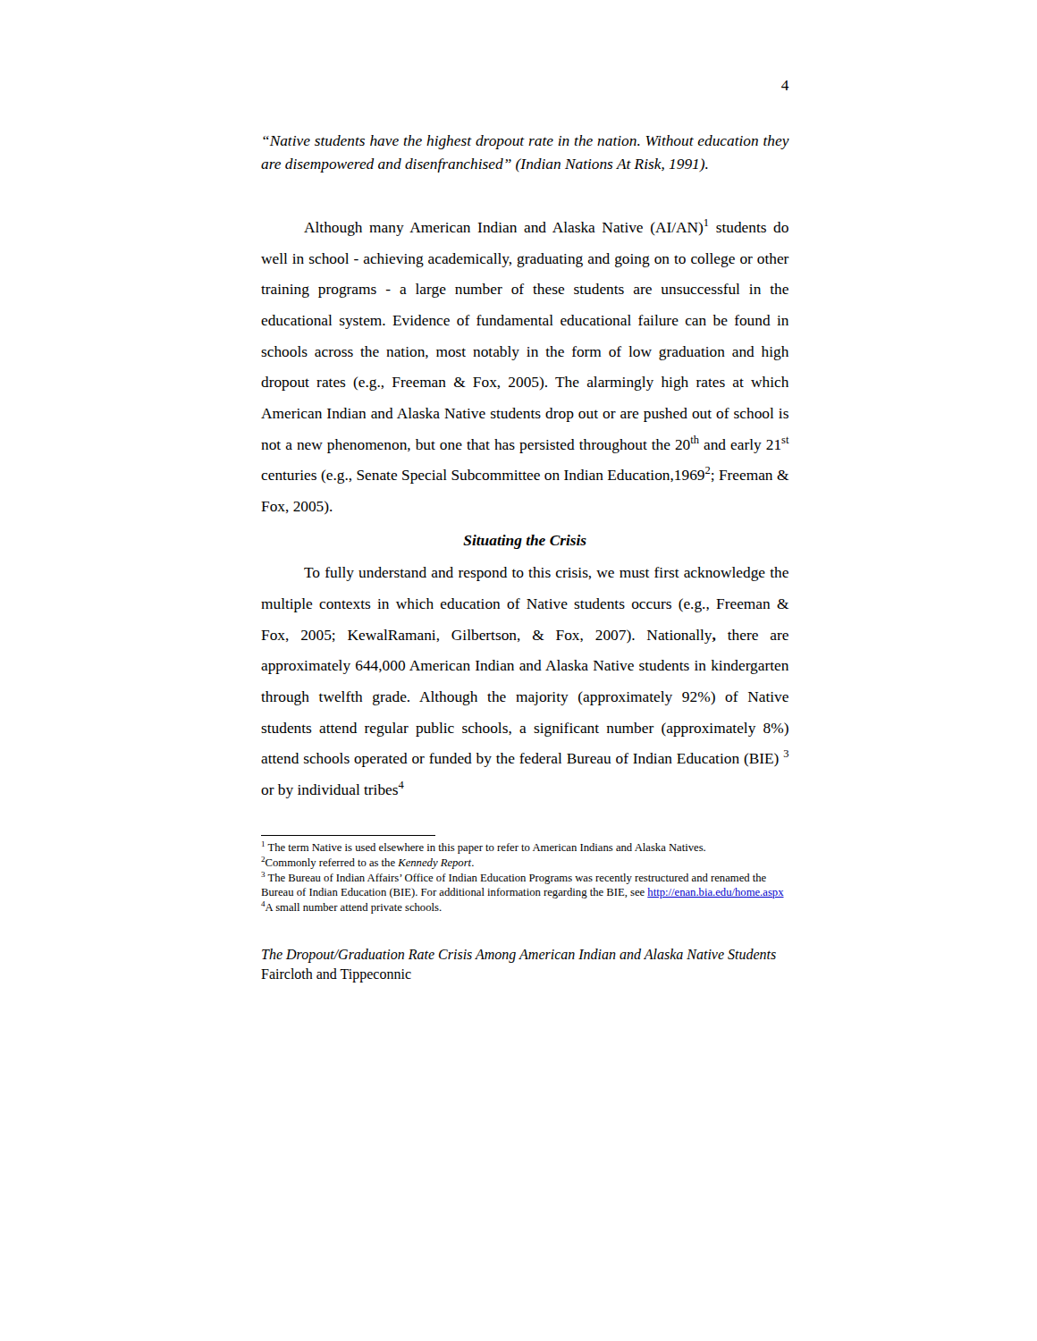4
“Native students have the highest dropout rate in the nation. Without education they are disempowered and disenfranchised” (Indian Nations At Risk, 1991).
Although many American Indian and Alaska Native (AI/AN)1 students do well in school - achieving academically, graduating and going on to college or other training programs - a large number of these students are unsuccessful in the educational system. Evidence of fundamental educational failure can be found in schools across the nation, most notably in the form of low graduation and high dropout rates (e.g., Freeman & Fox, 2005). The alarmingly high rates at which American Indian and Alaska Native students drop out or are pushed out of school is not a new phenomenon, but one that has persisted throughout the 20th and early 21st centuries (e.g., Senate Special Subcommittee on Indian Education,19692; Freeman & Fox, 2005).
Situating the Crisis
To fully understand and respond to this crisis, we must first acknowledge the multiple contexts in which education of Native students occurs (e.g., Freeman & Fox, 2005; KewalRamani, Gilbertson, & Fox, 2007). Nationally, there are approximately 644,000 American Indian and Alaska Native students in kindergarten through twelfth grade. Although the majority (approximately 92%) of Native students attend regular public schools, a significant number (approximately 8%) attend schools operated or funded by the federal Bureau of Indian Education (BIE) 3 or by individual tribes4
1 The term Native is used elsewhere in this paper to refer to American Indians and Alaska Natives.
2Commonly referred to as the Kennedy Report.
3 The Bureau of Indian Affairs’ Office of Indian Education Programs was recently restructured and renamed the Bureau of Indian Education (BIE). For additional information regarding the BIE, see http://enan.bia.edu/home.aspx
4A small number attend private schools.
The Dropout/Graduation Rate Crisis Among American Indian and Alaska Native Students
Faircloth and Tippeconnic